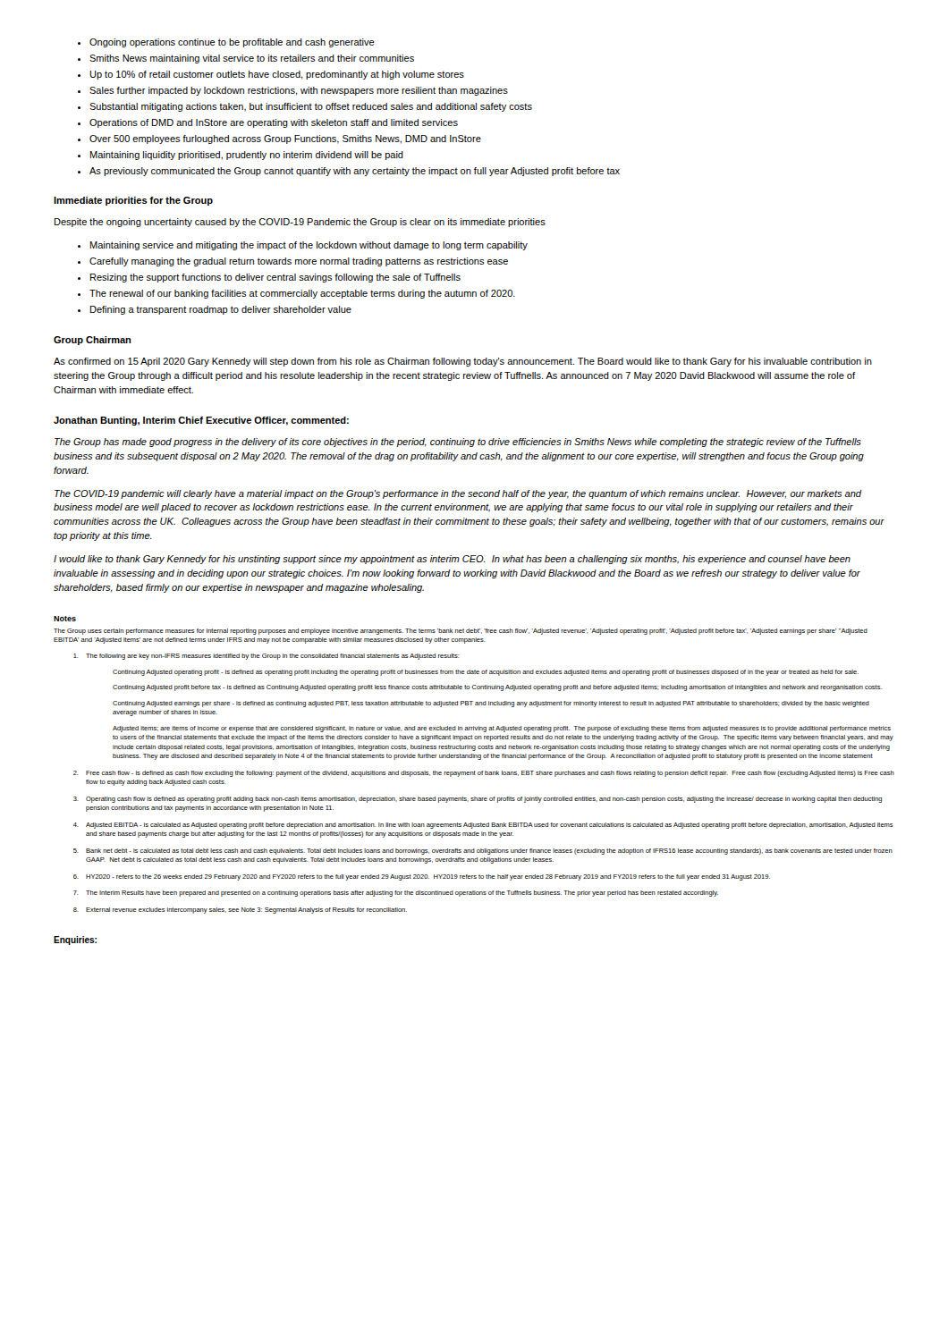Ongoing operations continue to be profitable and cash generative
Smiths News maintaining vital service to its retailers and their communities
Up to 10% of retail customer outlets have closed, predominantly at high volume stores
Sales further impacted by lockdown restrictions, with newspapers more resilient than magazines
Substantial mitigating actions taken, but insufficient to offset reduced sales and additional safety costs
Operations of DMD and InStore are operating with skeleton staff and limited services
Over 500 employees furloughed across Group Functions, Smiths News, DMD and InStore
Maintaining liquidity prioritised, prudently no interim dividend will be paid
As previously communicated the Group cannot quantify with any certainty the impact on full year Adjusted profit before tax
Immediate priorities for the Group
Despite the ongoing uncertainty caused by the COVID-19 Pandemic the Group is clear on its immediate priorities
Maintaining service and mitigating the impact of the lockdown without damage to long term capability
Carefully managing the gradual return towards more normal trading patterns as restrictions ease
Resizing the support functions to deliver central savings following the sale of Tuffnells
The renewal of our banking facilities at commercially acceptable terms during the autumn of 2020.
Defining a transparent roadmap to deliver shareholder value
Group Chairman
As confirmed on 15 April 2020 Gary Kennedy will step down from his role as Chairman following today's announcement. The Board would like to thank Gary for his invaluable contribution in steering the Group through a difficult period and his resolute leadership in the recent strategic review of Tuffnells. As announced on 7 May 2020 David Blackwood will assume the role of Chairman with immediate effect.
Jonathan Bunting, Interim Chief Executive Officer, commented:
The Group has made good progress in the delivery of its core objectives in the period, continuing to drive efficiencies in Smiths News while completing the strategic review of the Tuffnells business and its subsequent disposal on 2 May 2020. The removal of the drag on profitability and cash, and the alignment to our core expertise, will strengthen and focus the Group going forward.
The COVID-19 pandemic will clearly have a material impact on the Group's performance in the second half of the year, the quantum of which remains unclear. However, our markets and business model are well placed to recover as lockdown restrictions ease. In the current environment, we are applying that same focus to our vital role in supplying our retailers and their communities across the UK. Colleagues across the Group have been steadfast in their commitment to these goals; their safety and wellbeing, together with that of our customers, remains our top priority at this time.
I would like to thank Gary Kennedy for his unstinting support since my appointment as interim CEO. In what has been a challenging six months, his experience and counsel have been invaluable in assessing and in deciding upon our strategic choices. I'm now looking forward to working with David Blackwood and the Board as we refresh our strategy to deliver value for shareholders, based firmly on our expertise in newspaper and magazine wholesaling.
Notes
The Group uses certain performance measures for internal reporting purposes and employee incentive arrangements. The terms 'bank net debt', 'free cash flow', 'Adjusted revenue', 'Adjusted operating profit', 'Adjusted profit before tax', 'Adjusted earnings per share' ''Adjusted EBITDA' and 'Adjusted items' are not defined terms under IFRS and may not be comparable with similar measures disclosed by other companies.
The following are key non-IFRS measures identified by the Group in the consolidated financial statements as Adjusted results:
Continuing Adjusted operating profit - is defined as operating profit including the operating profit of businesses from the date of acquisition and excludes adjusted items and operating profit of businesses disposed of in the year or treated as held for sale.
Continuing Adjusted profit before tax - is defined as Continuing Adjusted operating profit less finance costs attributable to Continuing Adjusted operating profit and before adjusted items; including amortisation of intangibles and network and reorganisation costs.
Continuing Adjusted earnings per share - is defined as continuing adjusted PBT, less taxation attributable to adjusted PBT and including any adjustment for minority interest to result in adjusted PAT attributable to shareholders; divided by the basic weighted average number of shares in issue.
Adjusted items; are items of income or expense that are considered significant, in nature or value, and are excluded in arriving at Adjusted operating profit. The purpose of excluding these items from adjusted measures is to provide additional performance metrics to users of the financial statements that exclude the impact of the items the directors consider to have a significant impact on reported results and do not relate to the underlying trading activity of the Group. The specific items vary between financial years, and may include certain disposal related costs, legal provisions, amortisation of intangibles, integration costs, business restructuring costs and network re-organisation costs including those relating to strategy changes which are not normal operating costs of the underlying business. They are disclosed and described separately in Note 4 of the financial statements to provide further understanding of the financial performance of the Group. A reconciliation of adjusted profit to statutory profit is presented on the income statement
Free cash flow - is defined as cash flow excluding the following: payment of the dividend, acquisitions and disposals, the repayment of bank loans, EBT share purchases and cash flows relating to pension deficit repair. Free cash flow (excluding Adjusted items) is Free cash flow to equity adding back Adjusted cash costs.
Operating cash flow is defined as operating profit adding back non-cash items amortisation, depreciation, share based payments, share of profits of jointly controlled entities, and non-cash pension costs, adjusting the increase/ decrease in working capital then deducting pension contributions and tax payments in accordance with presentation in Note 11.
Adjusted EBITDA - is calculated as Adjusted operating profit before depreciation and amortisation. In line with loan agreements Adjusted Bank EBITDA used for covenant calculations is calculated as Adjusted operating profit before depreciation, amortisation, Adjusted items and share based payments charge but after adjusting for the last 12 months of profits/(losses) for any acquisitions or disposals made in the year.
Bank net debt - is calculated as total debt less cash and cash equivalents. Total debt includes loans and borrowings, overdrafts and obligations under finance leases (excluding the adoption of IFRS16 lease accounting standards), as bank covenants are tested under frozen GAAP. Net debt is calculated as total debt less cash and cash equivalents. Total debt includes loans and borrowings, overdrafts and obligations under leases.
HY2020 - refers to the 26 weeks ended 29 February 2020 and FY2020 refers to the full year ended 29 August 2020. HY2019 refers to the half year ended 28 February 2019 and FY2019 refers to the full year ended 31 August 2019.
The Interim Results have been prepared and presented on a continuing operations basis after adjusting for the discontinued operations of the Tuffnells business. The prior year period has been restated accordingly.
External revenue excludes intercompany sales, see Note 3: Segmental Analysis of Results for reconciliation.
Enquiries: